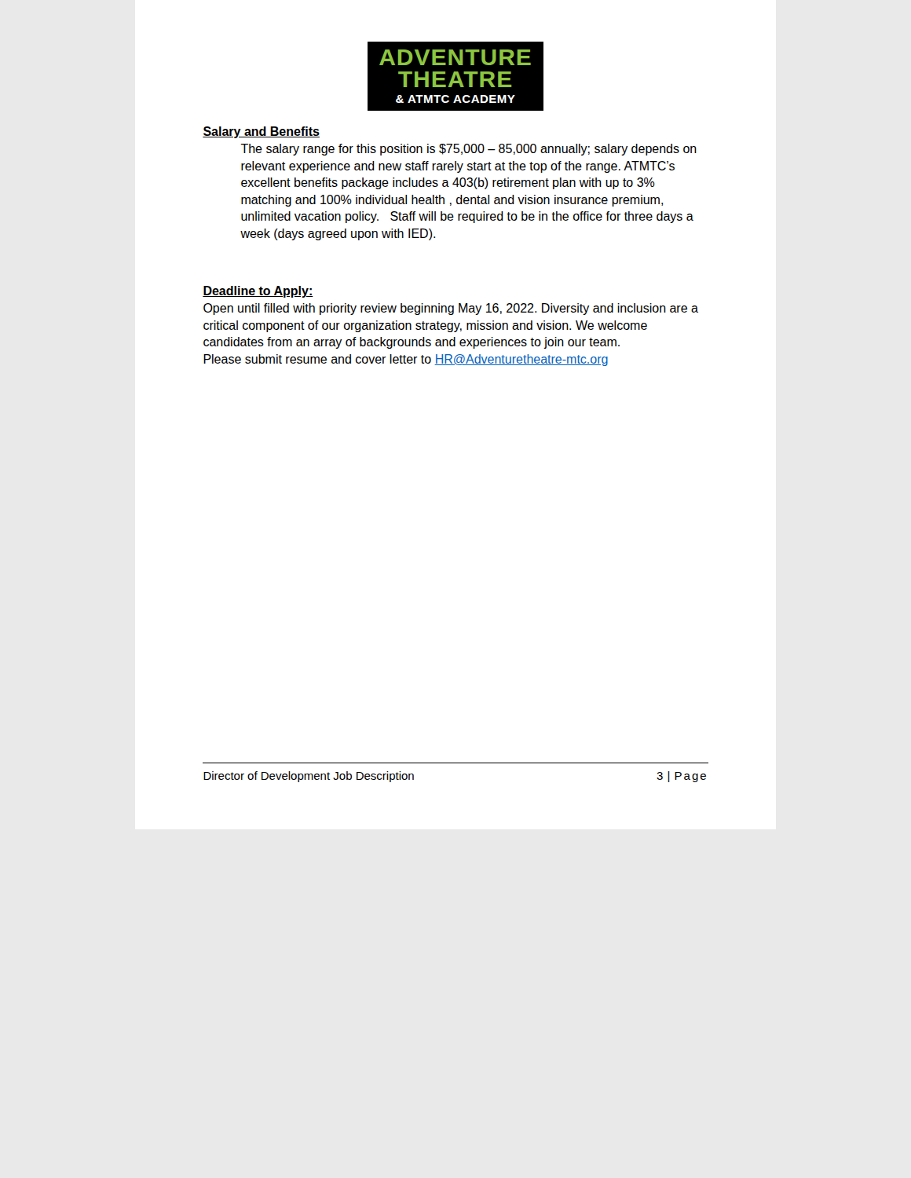ADVENTURE THEATRE & ATMTC ACADEMY
Salary and Benefits
The salary range for this position is $75,000 – 85,000 annually; salary depends on relevant experience and new staff rarely start at the top of the range. ATMTC’s excellent benefits package includes a 403(b) retirement plan with up to 3% matching and 100% individual health , dental and vision insurance premium, unlimited vacation policy. Staff will be required to be in the office for three days a week (days agreed upon with IED).
Deadline to Apply:
Open until filled with priority review beginning May 16, 2022. Diversity and inclusion are a critical component of our organization strategy, mission and vision. We welcome candidates from an array of backgrounds and experiences to join our team.
Please submit resume and cover letter to HR@Adventuretheatre-mtc.org
Director of Development Job Description 3 | Page